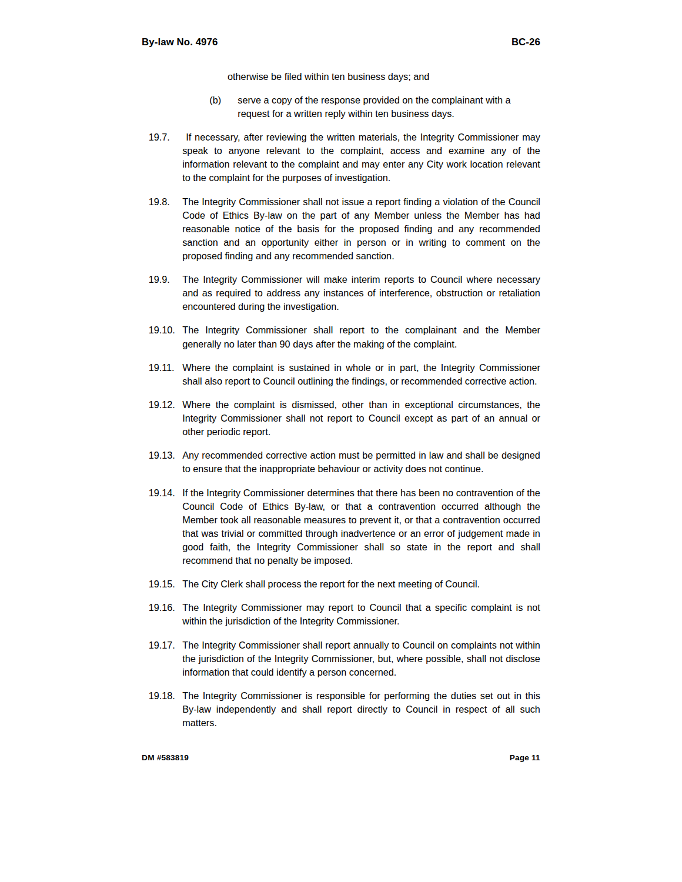By-law No. 4976
BC-26
otherwise be filed within ten business days; and
(b)
serve a copy of the response provided on the complainant with a request for a written reply within ten business days.
19.7. If necessary, after reviewing the written materials, the Integrity Commissioner may speak to anyone relevant to the complaint, access and examine any of the information relevant to the complaint and may enter any City work location relevant to the complaint for the purposes of investigation.
19.8. The Integrity Commissioner shall not issue a report finding a violation of the Council Code of Ethics By-law on the part of any Member unless the Member has had reasonable notice of the basis for the proposed finding and any recommended sanction and an opportunity either in person or in writing to comment on the proposed finding and any recommended sanction.
19.9. The Integrity Commissioner will make interim reports to Council where necessary and as required to address any instances of interference, obstruction or retaliation encountered during the investigation.
19.10. The Integrity Commissioner shall report to the complainant and the Member generally no later than 90 days after the making of the complaint.
19.11. Where the complaint is sustained in whole or in part, the Integrity Commissioner shall also report to Council outlining the findings, or recommended corrective action.
19.12. Where the complaint is dismissed, other than in exceptional circumstances, the Integrity Commissioner shall not report to Council except as part of an annual or other periodic report.
19.13. Any recommended corrective action must be permitted in law and shall be designed to ensure that the inappropriate behaviour or activity does not continue.
19.14. If the Integrity Commissioner determines that there has been no contravention of the Council Code of Ethics By-law, or that a contravention occurred although the Member took all reasonable measures to prevent it, or that a contravention occurred that was trivial or committed through inadvertence or an error of judgement made in good faith, the Integrity Commissioner shall so state in the report and shall recommend that no penalty be imposed.
19.15. The City Clerk shall process the report for the next meeting of Council.
19.16. The Integrity Commissioner may report to Council that a specific complaint is not within the jurisdiction of the Integrity Commissioner.
19.17. The Integrity Commissioner shall report annually to Council on complaints not within the jurisdiction of the Integrity Commissioner, but, where possible, shall not disclose information that could identify a person concerned.
19.18. The Integrity Commissioner is responsible for performing the duties set out in this By-law independently and shall report directly to Council in respect of all such matters.
DM #583819
Page 11